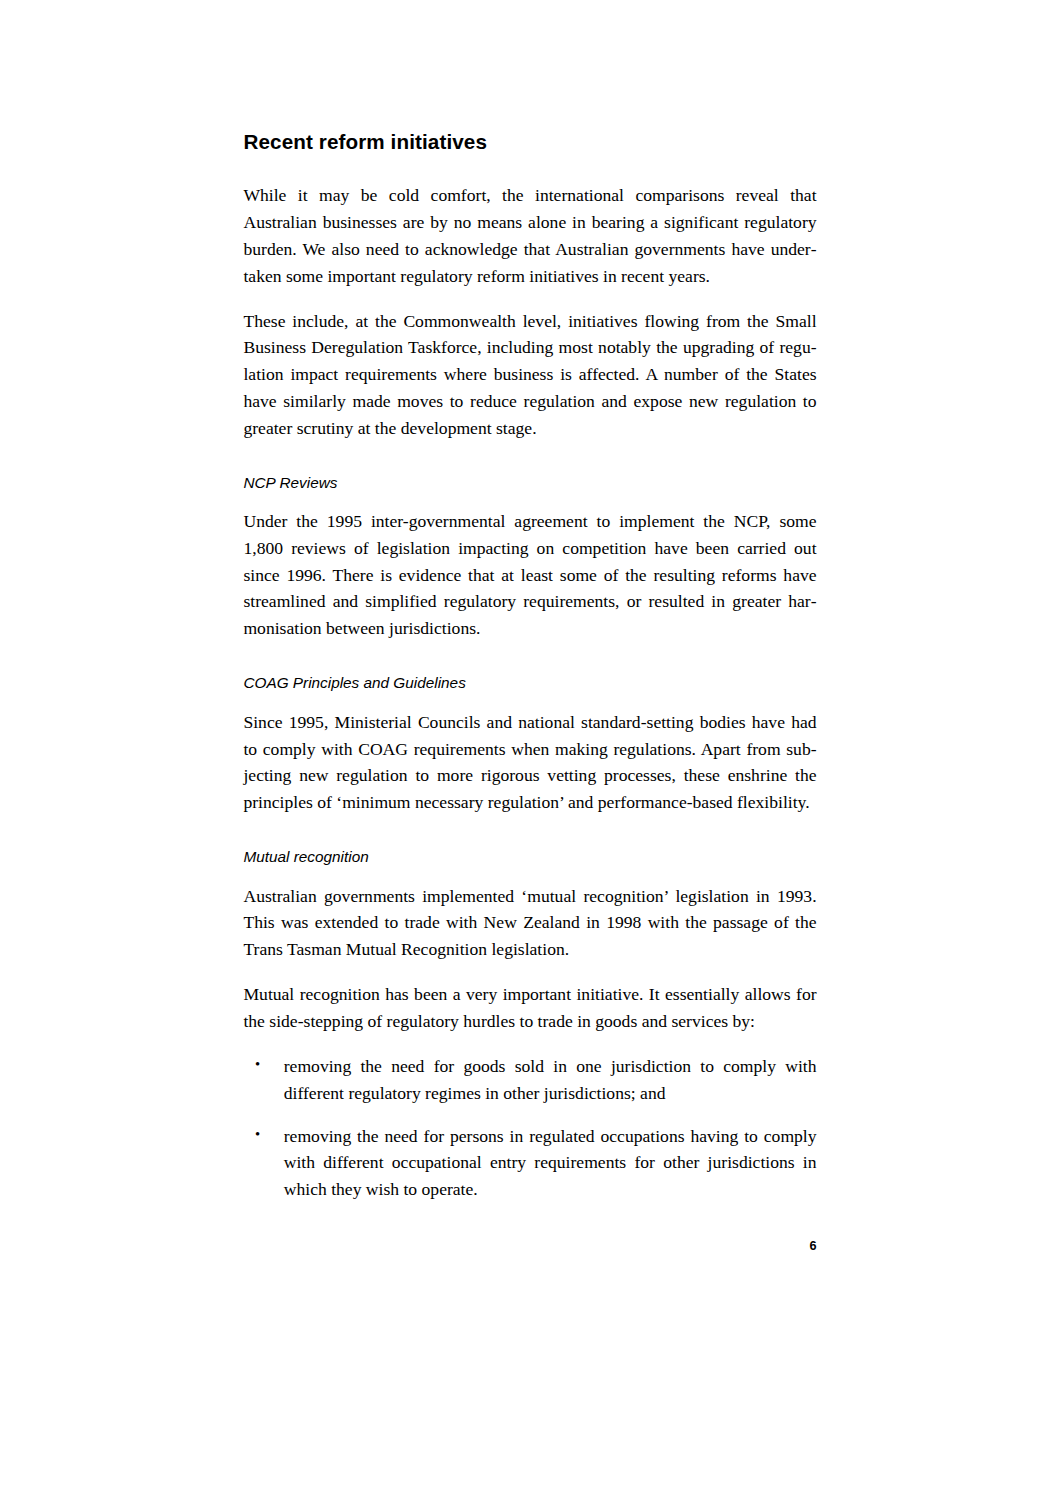Recent reform initiatives
While it may be cold comfort, the international comparisons reveal that Australian businesses are by no means alone in bearing a significant regulatory burden. We also need to acknowledge that Australian governments have undertaken some important regulatory reform initiatives in recent years.
These include, at the Commonwealth level, initiatives flowing from the Small Business Deregulation Taskforce, including most notably the upgrading of regulation impact requirements where business is affected. A number of the States have similarly made moves to reduce regulation and expose new regulation to greater scrutiny at the development stage.
NCP Reviews
Under the 1995 inter-governmental agreement to implement the NCP, some 1,800 reviews of legislation impacting on competition have been carried out since 1996. There is evidence that at least some of the resulting reforms have streamlined and simplified regulatory requirements, or resulted in greater harmonisation between jurisdictions.
COAG Principles and Guidelines
Since 1995, Ministerial Councils and national standard-setting bodies have had to comply with COAG requirements when making regulations. Apart from subjecting new regulation to more rigorous vetting processes, these enshrine the principles of ‘minimum necessary regulation’ and performance-based flexibility.
Mutual recognition
Australian governments implemented ‘mutual recognition’ legislation in 1993. This was extended to trade with New Zealand in 1998 with the passage of the Trans Tasman Mutual Recognition legislation.
Mutual recognition has been a very important initiative. It essentially allows for the side-stepping of regulatory hurdles to trade in goods and services by:
removing the need for goods sold in one jurisdiction to comply with different regulatory regimes in other jurisdictions; and
removing the need for persons in regulated occupations having to comply with different occupational entry requirements for other jurisdictions in which they wish to operate.
6